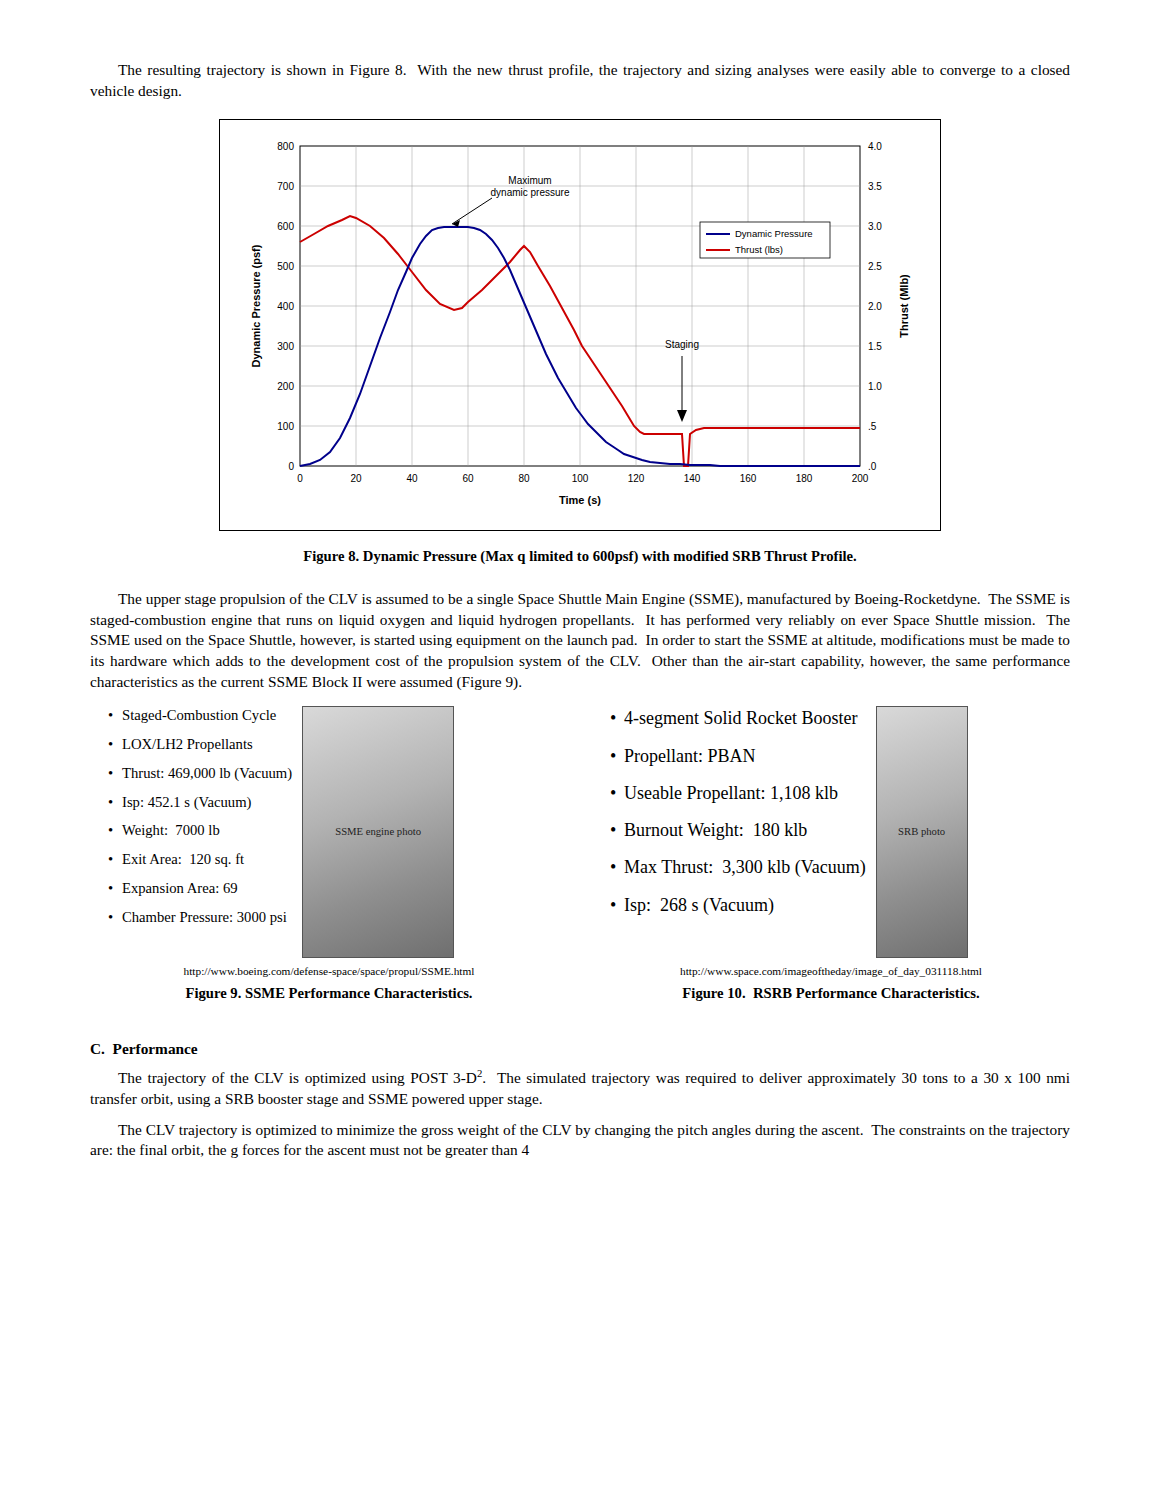The resulting trajectory is shown in Figure 8. With the new thrust profile, the trajectory and sizing analyses were easily able to converge to a closed vehicle design.
800 700 600 500 400 300 200 100 0 4.0 3.5 3.0 2.5 2.0 1.5 1.0 .5 .0 0 20 40 60 80 100 120 140 160 180 200 Dynamic Pressure (psf) Thrust (Mlb) Time (s) Dynamic Pressure Thrust (lbs) Maximum dynamic pressure Staging
Figure 8. Dynamic Pressure (Max q limited to 600psf) with modified SRB Thrust Profile.
The upper stage propulsion of the CLV is assumed to be a single Space Shuttle Main Engine (SSME), manufactured by Boeing-Rocketdyne. The SSME is staged-combustion engine that runs on liquid oxygen and liquid hydrogen propellants. It has performed very reliably on ever Space Shuttle mission. The SSME used on the Space Shuttle, however, is started using equipment on the launch pad. In order to start the SSME at altitude, modifications must be made to its hardware which adds to the development cost of the propulsion system of the CLV. Other than the air-start capability, however, the same performance characteristics as the current SSME Block II were assumed (Figure 9).
Staged-Combustion Cycle
LOX/LH2 Propellants
Thrust: 469,000 lb (Vacuum)
Isp: 452.1 s (Vacuum)
Weight: 7000 lb
Exit Area: 120 sq. ft
Expansion Area: 69
Chamber Pressure: 3000 psi
SSME engine photo
http://www.boeing.com/defense-space/space/propul/SSME.html
Figure 9. SSME Performance Characteristics.
4-segment Solid Rocket Booster
Propellant: PBAN
Useable Propellant: 1,108 klb
Burnout Weight: 180 klb
Max Thrust: 3,300 klb (Vacuum)
Isp: 268 s (Vacuum)
SRB photo
http://www.space.com/imageoftheday/image_of_day_031118.html
Figure 10. RSRB Performance Characteristics.
C. Performance
The trajectory of the CLV is optimized using POST 3-D2. The simulated trajectory was required to deliver approximately 30 tons to a 30 x 100 nmi transfer orbit, using a SRB booster stage and SSME powered upper stage.
The CLV trajectory is optimized to minimize the gross weight of the CLV by changing the pitch angles during the ascent. The constraints on the trajectory are: the final orbit, the g forces for the ascent must not be greater than 4